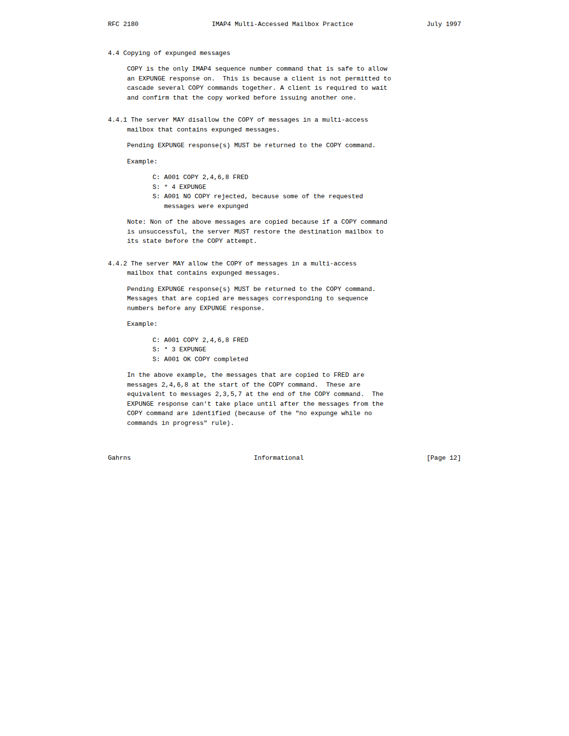RFC 2180 IMAP4 Multi-Accessed Mailbox Practice July 1997
4.4 Copying of expunged messages
COPY is the only IMAP4 sequence number command that is safe to allow an EXPUNGE response on. This is because a client is not permitted to cascade several COPY commands together. A client is required to wait and confirm that the copy worked before issuing another one.
4.4.1 The server MAY disallow the COPY of messages in a multi-access mailbox that contains expunged messages.
Pending EXPUNGE response(s) MUST be returned to the COPY command.
Example:
C: A001 COPY 2,4,6,8 FRED
S: * 4 EXPUNGE
S: A001 NO COPY rejected, because some of the requested
   messages were expunged
Note: Non of the above messages are copied because if a COPY command is unsuccessful, the server MUST restore the destination mailbox to its state before the COPY attempt.
4.4.2 The server MAY allow the COPY of messages in a multi-access mailbox that contains expunged messages.
Pending EXPUNGE response(s) MUST be returned to the COPY command. Messages that are copied are messages corresponding to sequence numbers before any EXPUNGE response.
Example:
C: A001 COPY 2,4,6,8 FRED
S: * 3 EXPUNGE
S: A001 OK COPY completed
In the above example, the messages that are copied to FRED are messages 2,4,6,8 at the start of the COPY command. These are equivalent to messages 2,3,5,7 at the end of the COPY command. The EXPUNGE response can't take place until after the messages from the COPY command are identified (because of the "no expunge while no commands in progress" rule).
Gahrns Informational [Page 12]